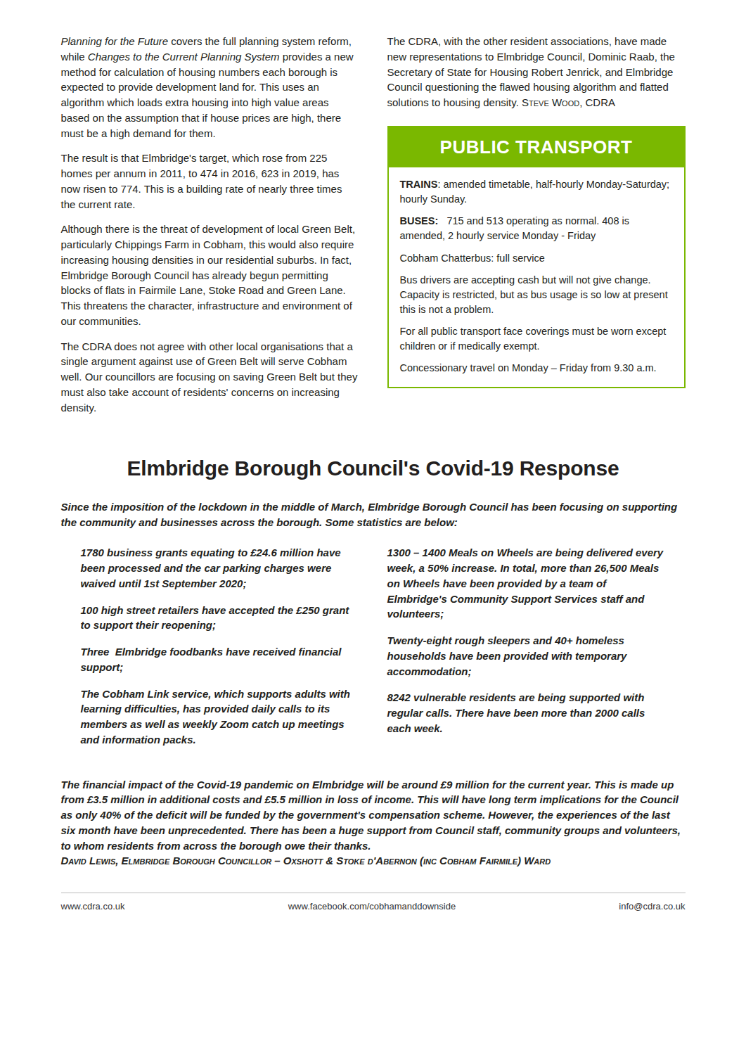Planning for the Future covers the full planning system reform, while Changes to the Current Planning System provides a new method for calculation of housing numbers each borough is expected to provide development land for. This uses an algorithm which loads extra housing into high value areas based on the assumption that if house prices are high, there must be a high demand for them.
The result is that Elmbridge's target, which rose from 225 homes per annum in 2011, to 474 in 2016, 623 in 2019, has now risen to 774. This is a building rate of nearly three times the current rate.
Although there is the threat of development of local Green Belt, particularly Chippings Farm in Cobham, this would also require increasing housing densities in our residential suburbs. In fact, Elmbridge Borough Council has already begun permitting blocks of flats in Fairmile Lane, Stoke Road and Green Lane. This threatens the character, infrastructure and environment of our communities.
The CDRA does not agree with other local organisations that a single argument against use of Green Belt will serve Cobham well. Our councillors are focusing on saving Green Belt but they must also take account of residents' concerns on increasing density.
The CDRA, with the other resident associations, have made new representations to Elmbridge Council, Dominic Raab, the Secretary of State for Housing Robert Jenrick, and Elmbridge Council questioning the flawed housing algorithm and flatted solutions to housing density. Steve Wood, CDRA
PUBLIC TRANSPORT
TRAINS: amended timetable, half-hourly Monday-Saturday; hourly Sunday.
BUSES: 715 and 513 operating as normal. 408 is amended, 2 hourly service Monday - Friday
Cobham Chatterbus: full service
Bus drivers are accepting cash but will not give change. Capacity is restricted, but as bus usage is so low at present this is not a problem.
For all public transport face coverings must be worn except children or if medically exempt.
Concessionary travel on Monday – Friday from 9.30 a.m.
Elmbridge Borough Council's Covid-19 Response
Since the imposition of the lockdown in the middle of March, Elmbridge Borough Council has been focusing on supporting the community and businesses across the borough. Some statistics are below:
1780 business grants equating to £24.6 million have been processed and the car parking charges were waived until 1st September 2020;
100 high street retailers have accepted the £250 grant to support their reopening;
Three Elmbridge foodbanks have received financial support;
The Cobham Link service, which supports adults with learning difficulties, has provided daily calls to its members as well as weekly Zoom catch up meetings and information packs.
1300 – 1400 Meals on Wheels are being delivered every week, a 50% increase. In total, more than 26,500 Meals on Wheels have been provided by a team of Elmbridge's Community Support Services staff and volunteers;
Twenty-eight rough sleepers and 40+ homeless households have been provided with temporary accommodation;
8242 vulnerable residents are being supported with regular calls. There have been more than 2000 calls each week.
The financial impact of the Covid-19 pandemic on Elmbridge will be around £9 million for the current year. This is made up from £3.5 million in additional costs and £5.5 million in loss of income. This will have long term implications for the Council as only 40% of the deficit will be funded by the government's compensation scheme. However, the experiences of the last six month have been unprecedented. There has been a huge support from Council staff, community groups and volunteers, to whom residents from across the borough owe their thanks.
David Lewis, Elmbridge Borough Councillor – Oxshott & Stoke d'Abernon (inc Cobham Fairmile) Ward
www.cdra.co.uk www.facebook.com/cobhamanddownside info@cdra.co.uk